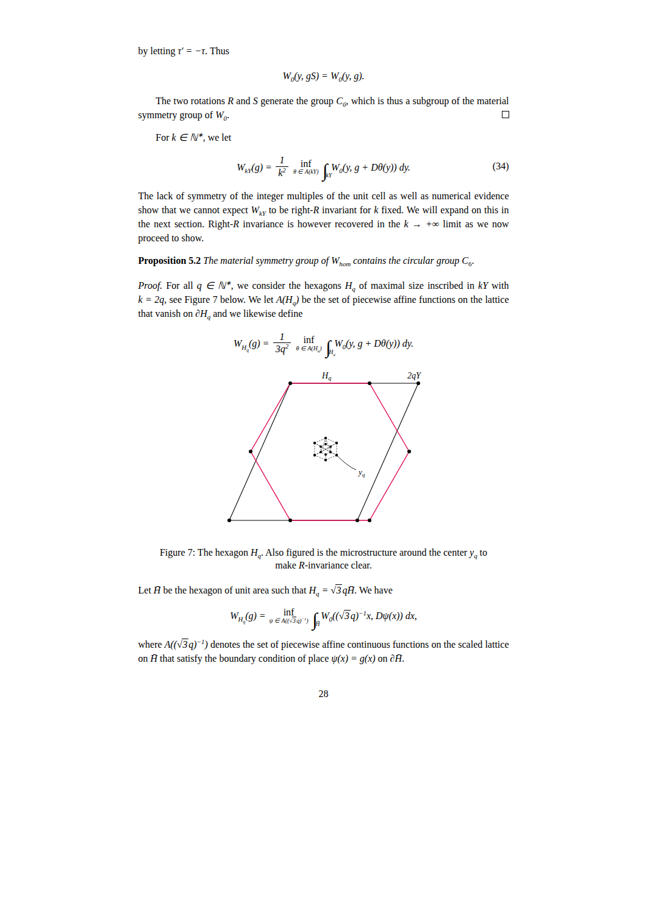by letting τ′ = −τ. Thus
W0(y, gS) = W0(y, g).
The two rotations R and S generate the group C6, which is thus a subgroup of the material symmetry group of W0.
For k ∈ ℕ∗, we let
WkY(g) = 1 k2 inf θ ∈ A(kY) ∫kY W0(y, g + Dθ(y)) dy.
(34)
The lack of symmetry of the integer multiples of the unit cell as well as numerical evidence show that we cannot expect WkY to be right-R invariant for k fixed. We will expand on this in the next section. Right-R invariance is however recovered in the k → +∞ limit as we now proceed to show.
Proposition 5.2 The material symmetry group of Whom contains the circular group C6.
Proof. For all q ∈ ℕ∗, we consider the hexagons Hq of maximal size inscribed in kY with k = 2q, see Figure 7 below. We let A(Hq) be the set of piecewise affine functions on the lattice that vanish on ∂Hq and we likewise define
WHq(g) = 13q2 inf θ ∈ A(Hq) ∫Hq W0(y, g + Dθ(y)) dy.
yq Hq 2qY
Figure 7: The hexagon Hq. Also figured is the microstructure around the center yq to make R-invariance clear.
Let H̄ be the hexagon of unit area such that Hq = √3qH̄. We have
WHq(g) = inf ψ ∈ A((√3q)−1) ∫H̄ W0((√3q)−1x, Dψ(x)) dx,
where A((√3q)−1) denotes the set of piecewise affine continuous functions on the scaled lattice on H̄ that satisfy the boundary condition of place ψ(x) = g(x) on ∂H̄.
28